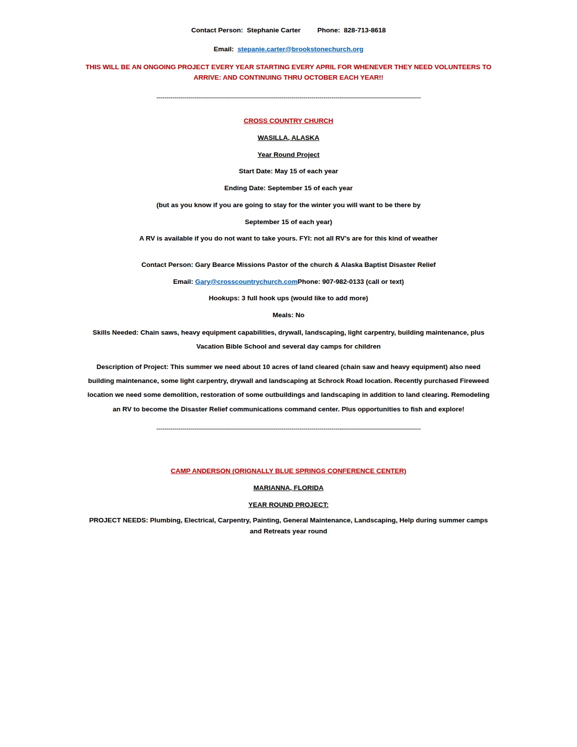Contact Person: Stephanie Carter Phone: 828-713-8618
Email: stepanie.carter@brookstonechurch.org
THIS WILL BE AN ONGOING PROJECT EVERY YEAR STARTING EVERY APRIL FOR WHENEVER THEY NEED VOLUNTEERS TO ARRIVE: AND CONTINUING THRU OCTOBER EACH YEAR!!
-------------------------------------------------------------------------------------------------------------------------------------
CROSS COUNTRY CHURCH
WASILLA, ALASKA
Year Round Project
Start Date: May 15 of each year
Ending Date: September 15 of each year
(but as you know if you are going to stay for the winter you will want to be there by
September 15 of each year)
A RV is available if you do not want to take yours. FYI: not all RV’s are for this kind of weather
Contact Person: Gary Bearce Missions Pastor of the church & Alaska Baptist Disaster Relief
Email: Gary@crosscountrychurch.com Phone: 907-982-0133 (call or text)
Hookups: 3 full hook ups (would like to add more)
Meals: No
Skills Needed: Chain saws, heavy equipment capabilities, drywall, landscaping, light carpentry, building maintenance, plus Vacation Bible School and several day camps for children
Description of Project: This summer we need about 10 acres of land cleared (chain saw and heavy equipment) also need building maintenance, some light carpentry, drywall and landscaping at Schrock Road location. Recently purchased Fireweed location we need some demolition, restoration of some outbuildings and landscaping in addition to land clearing. Remodeling an RV to become the Disaster Relief communications command center. Plus opportunities to fish and explore!
-------------------------------------------------------------------------------------------------------------------------------------
CAMP ANDERSON (ORIGNALLY BLUE SPRINGS CONFERENCE CENTER)
MARIANNA, FLORIDA
YEAR ROUND PROJECT:
PROJECT NEEDS: Plumbing, Electrical, Carpentry, Painting, General Maintenance, Landscaping, Help during summer camps and Retreats year round